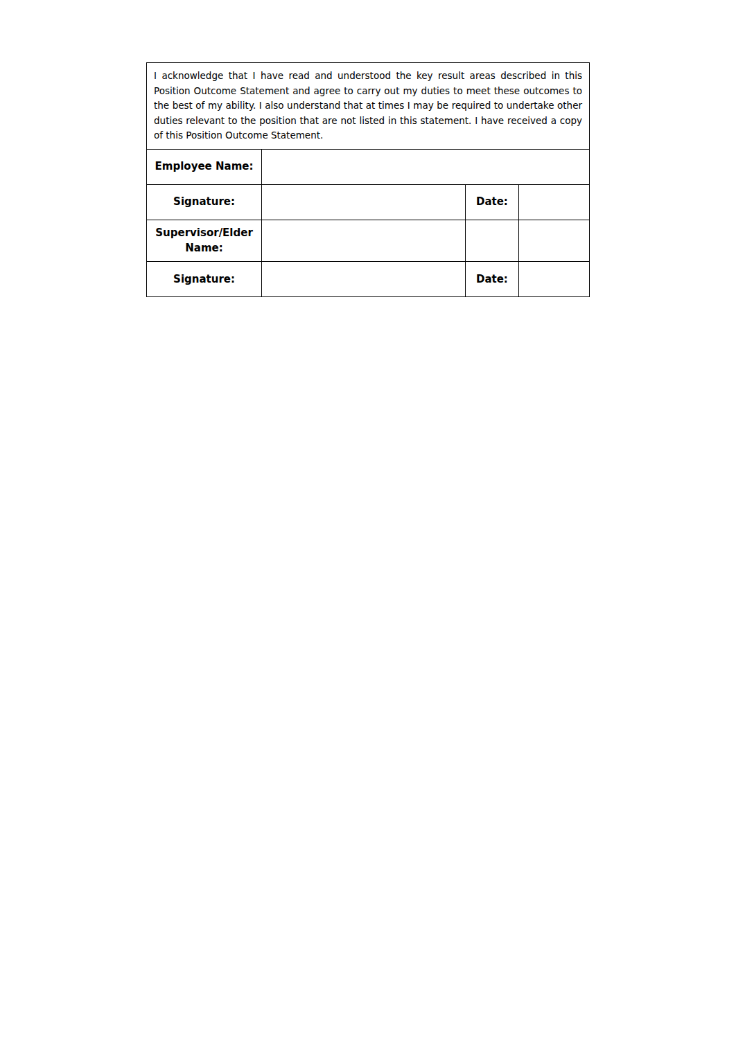| I acknowledge that I have read and understood the key result areas described in this Position Outcome Statement and agree to carry out my duties to meet these outcomes to the best of my ability. I also understand that at times I may be required to undertake other duties relevant to the position that are not listed in this statement. I have received a copy of this Position Outcome Statement. |
| Employee Name: | |
| Signature: | | Date: | |
| Supervisor/Elder Name: | | | |
| Signature: | | Date: | |